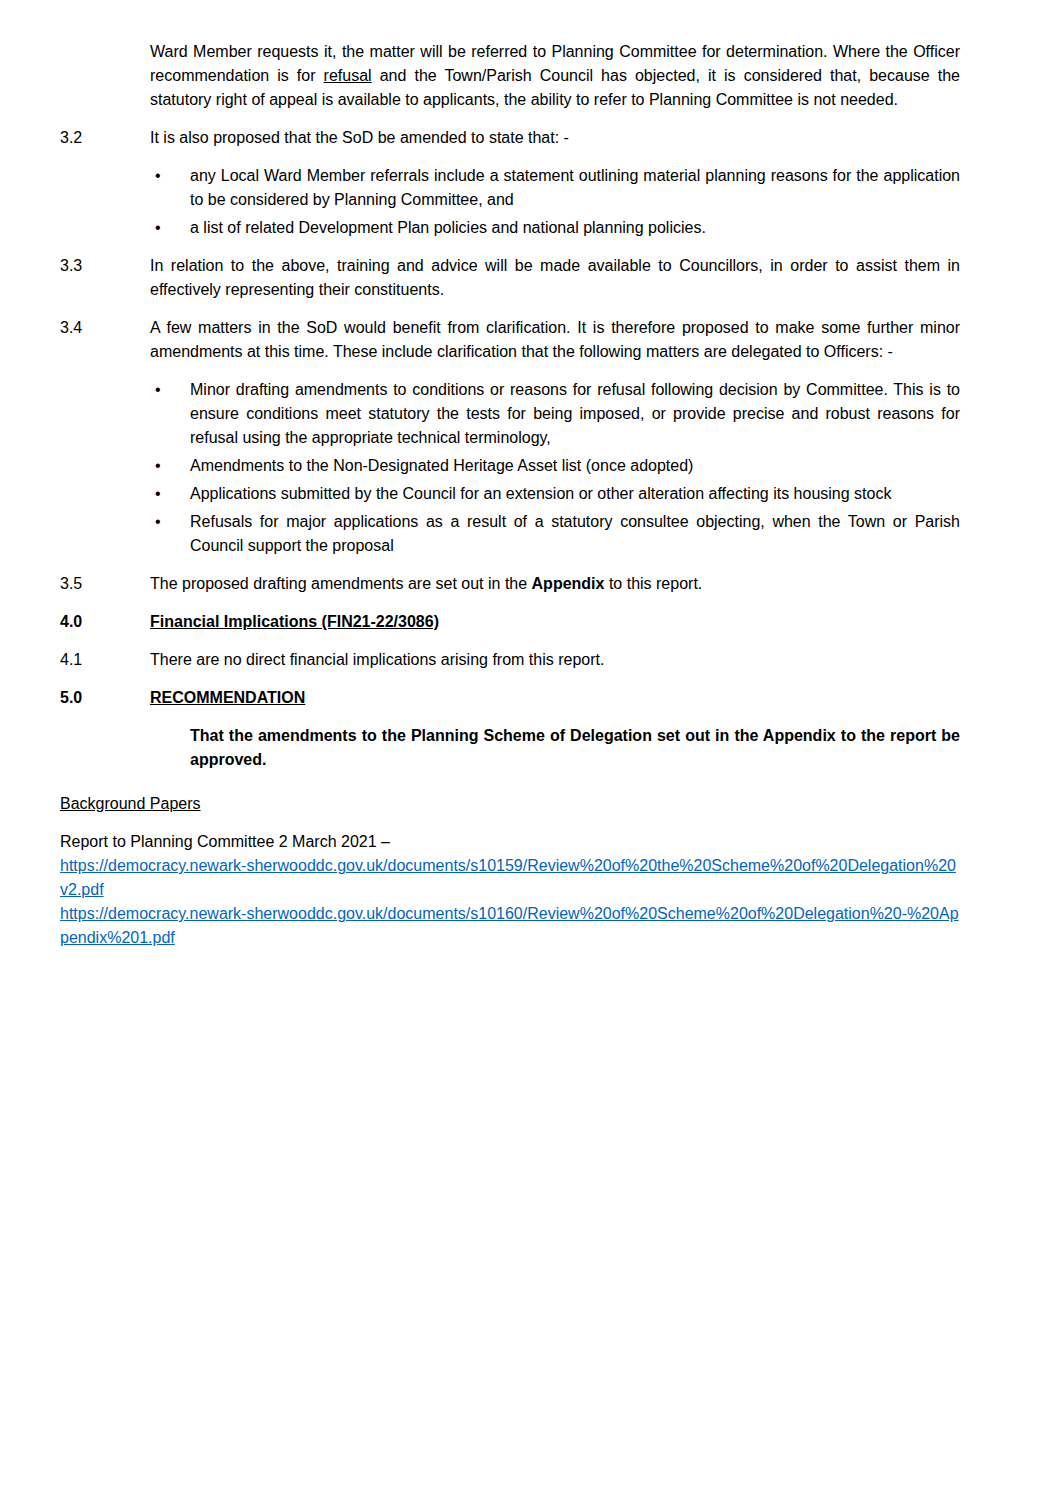Ward Member requests it, the matter will be referred to Planning Committee for determination. Where the Officer recommendation is for refusal and the Town/Parish Council has objected, it is considered that, because the statutory right of appeal is available to applicants, the ability to refer to Planning Committee is not needed.
3.2
It is also proposed that the SoD be amended to state that: -
any Local Ward Member referrals include a statement outlining material planning reasons for the application to be considered by Planning Committee, and
a list of related Development Plan policies and national planning policies.
3.3
In relation to the above, training and advice will be made available to Councillors, in order to assist them in effectively representing their constituents.
3.4
A few matters in the SoD would benefit from clarification. It is therefore proposed to make some further minor amendments at this time. These include clarification that the following matters are delegated to Officers: -
Minor drafting amendments to conditions or reasons for refusal following decision by Committee. This is to ensure conditions meet statutory the tests for being imposed, or provide precise and robust reasons for refusal using the appropriate technical terminology,
Amendments to the Non-Designated Heritage Asset list (once adopted)
Applications submitted by the Council for an extension or other alteration affecting its housing stock
Refusals for major applications as a result of a statutory consultee objecting, when the Town or Parish Council support the proposal
3.5
The proposed drafting amendments are set out in the Appendix to this report.
4.0
Financial Implications (FIN21-22/3086)
4.1
There are no direct financial implications arising from this report.
5.0
RECOMMENDATION
That the amendments to the Planning Scheme of Delegation set out in the Appendix to the report be approved.
Background Papers
Report to Planning Committee 2 March 2021 –
https://democracy.newark-sherwooddc.gov.uk/documents/s10159/Review%20of%20the%20Scheme%20of%20Delegation%20v2.pdf
https://democracy.newark-sherwooddc.gov.uk/documents/s10160/Review%20of%20Scheme%20of%20Delegation%20-%20Appendix%201.pdf